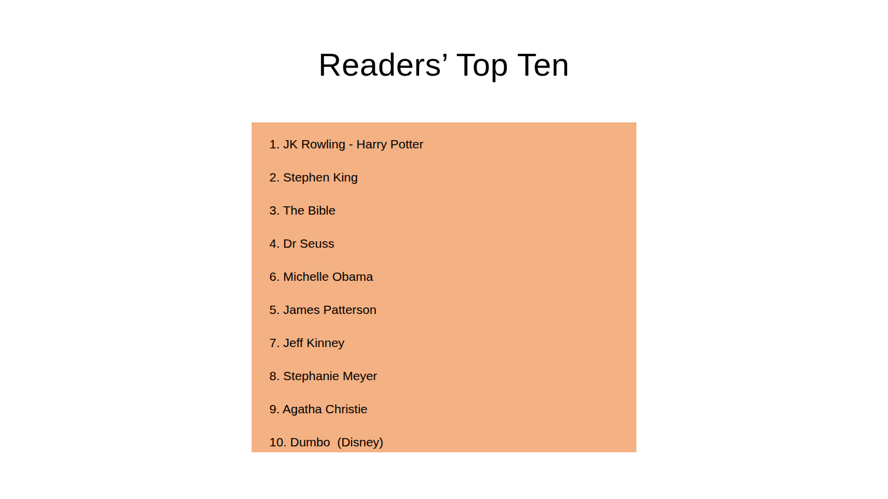Readers’ Top Ten
1. JK Rowling - Harry Potter
2. Stephen King
3. The Bible
4. Dr Seuss
6. Michelle Obama
5. James Patterson
7. Jeff Kinney
8. Stephanie Meyer
9. Agatha Christie
10. Dumbo (Disney)